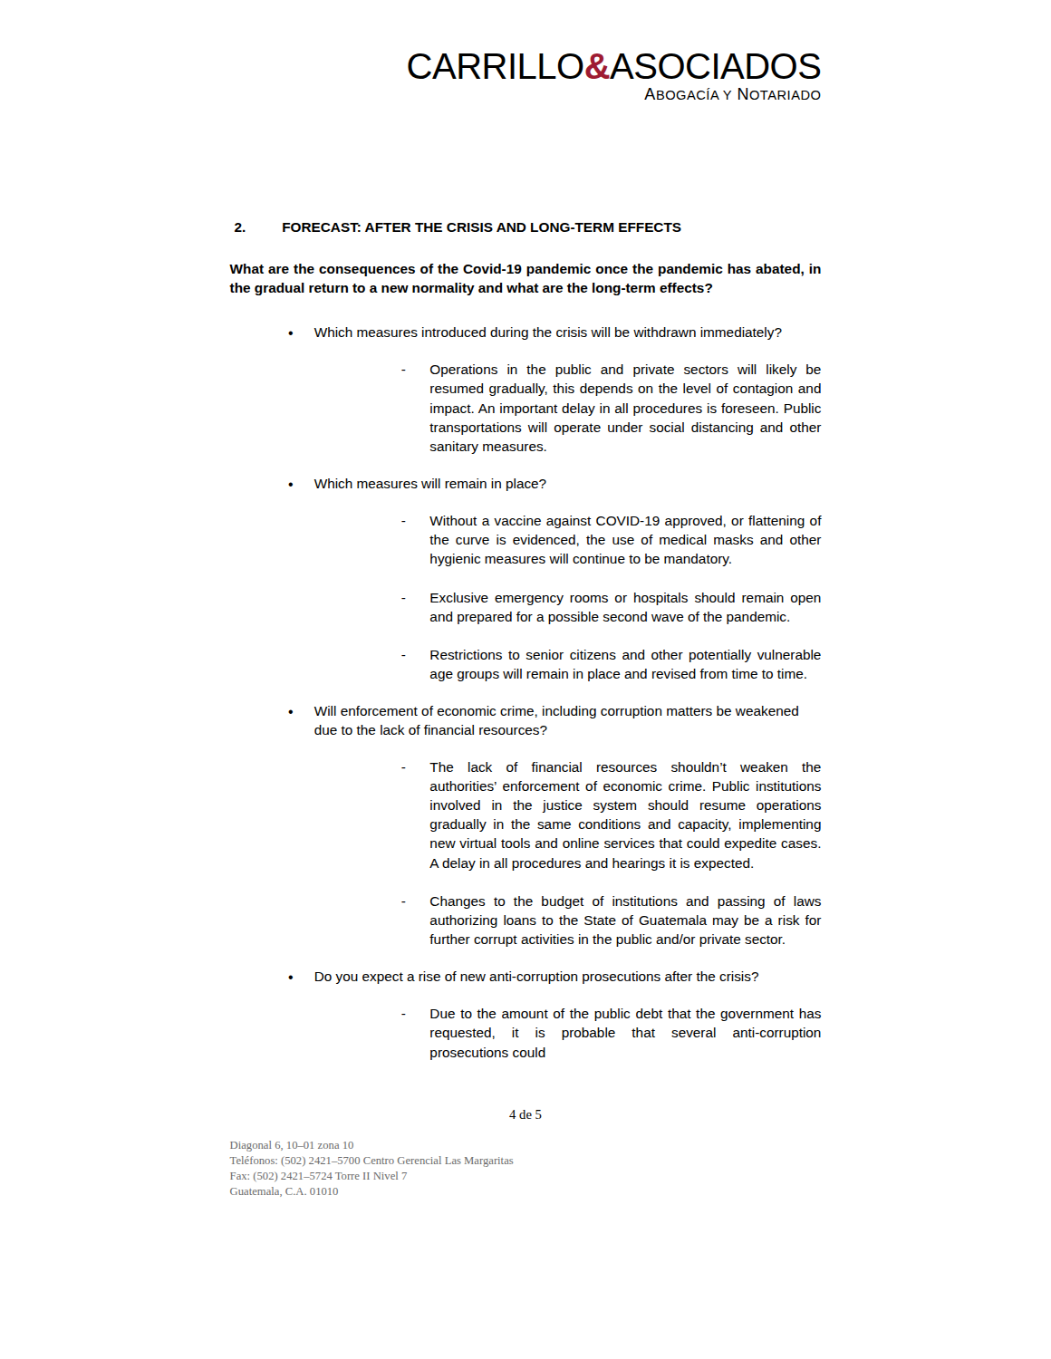CARRILLO&ASOCIADOS
ABOGACÍA Y NOTARIADO
2. FORECAST: AFTER THE CRISIS AND LONG-TERM EFFECTS
What are the consequences of the Covid-19 pandemic once the pandemic has abated, in the gradual return to a new normality and what are the long-term effects?
Which measures introduced during the crisis will be withdrawn immediately?
Operations in the public and private sectors will likely be resumed gradually, this depends on the level of contagion and impact. An important delay in all procedures is foreseen. Public transportations will operate under social distancing and other sanitary measures.
Which measures will remain in place?
Without a vaccine against COVID-19 approved, or flattening of the curve is evidenced, the use of medical masks and other hygienic measures will continue to be mandatory.
Exclusive emergency rooms or hospitals should remain open and prepared for a possible second wave of the pandemic.
Restrictions to senior citizens and other potentially vulnerable age groups will remain in place and revised from time to time.
Will enforcement of economic crime, including corruption matters be weakened due to the lack of financial resources?
The lack of financial resources shouldn’t weaken the authorities’ enforcement of economic crime. Public institutions involved in the justice system should resume operations gradually in the same conditions and capacity, implementing new virtual tools and online services that could expedite cases. A delay in all procedures and hearings it is expected.
Changes to the budget of institutions and passing of laws authorizing loans to the State of Guatemala may be a risk for further corrupt activities in the public and/or private sector.
Do you expect a rise of new anti-corruption prosecutions after the crisis?
Due to the amount of the public debt that the government has requested, it is probable that several anti-corruption prosecutions could
4 de 5
Diagonal 6, 10–01 zona 10
Teléfonos: (502) 2421–5700 Centro Gerencial Las Margaritas
Fax: (502) 2421–5724 Torre II Nivel 7
Guatemala, C.A. 01010